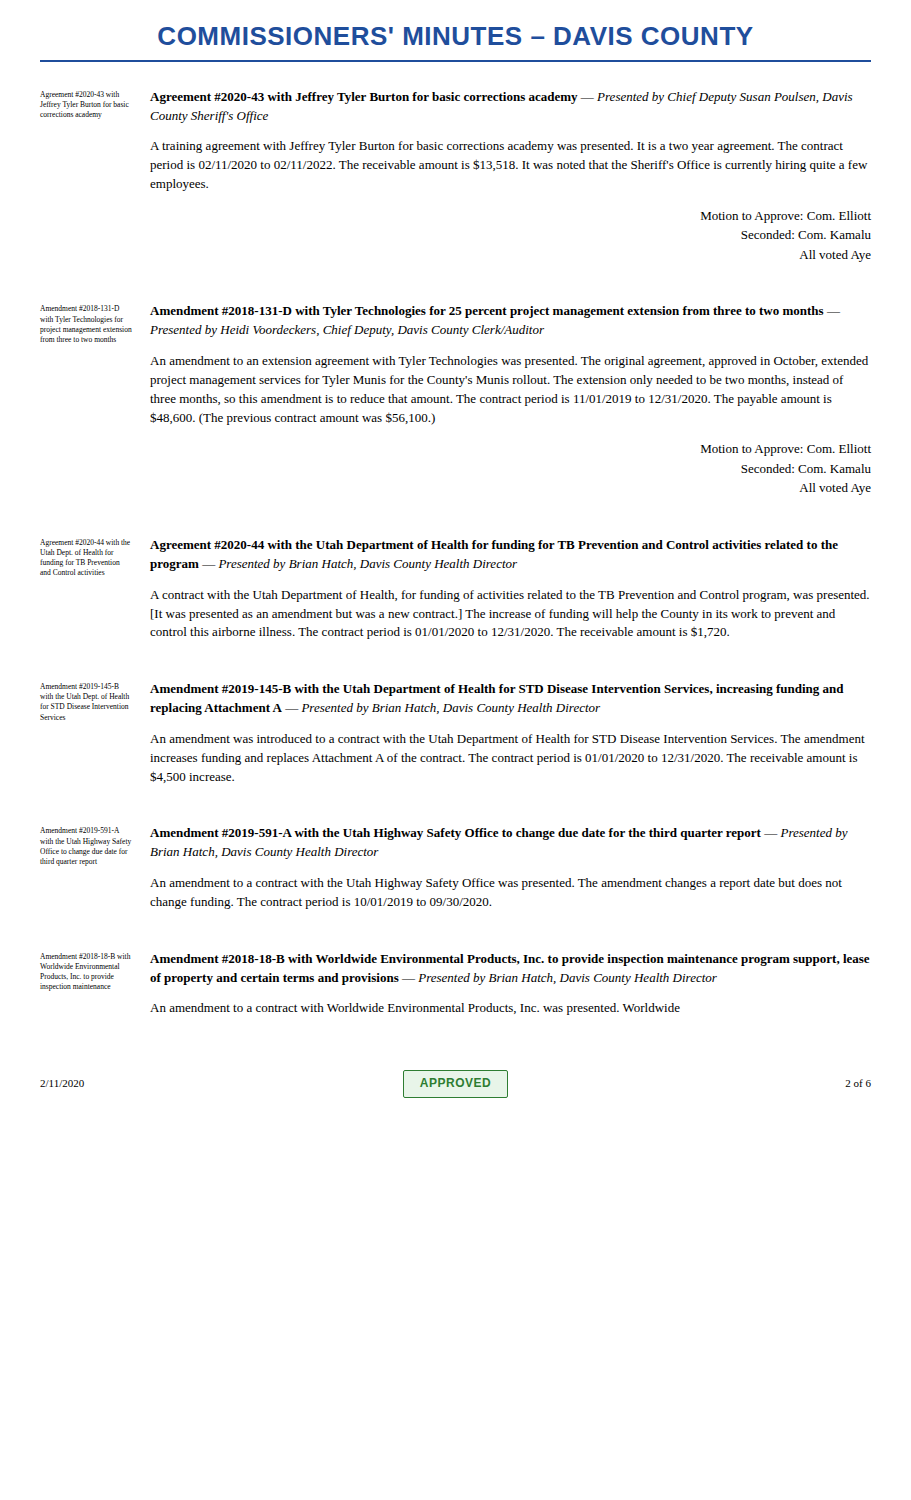COMMISSIONERS' MINUTES – DAVIS COUNTY
Agreement #2020-43 with Jeffrey Tyler Burton for basic corrections academy
Agreement #2020-43 with Jeffrey Tyler Burton for basic corrections academy — Presented by Chief Deputy Susan Poulsen, Davis County Sheriff's Office
A training agreement with Jeffrey Tyler Burton for basic corrections academy was presented. It is a two year agreement. The contract period is 02/11/2020 to 02/11/2022. The receivable amount is $13,518. It was noted that the Sheriff's Office is currently hiring quite a few employees.
Motion to Approve: Com. Elliott
Seconded: Com. Kamalu
All voted Aye
Amendment #2018-131-D with Tyler Technologies for project management extension from three to two months
Amendment #2018-131-D with Tyler Technologies for 25 percent project management extension from three to two months — Presented by Heidi Voordeckers, Chief Deputy, Davis County Clerk/Auditor
An amendment to an extension agreement with Tyler Technologies was presented. The original agreement, approved in October, extended project management services for Tyler Munis for the County's Munis rollout. The extension only needed to be two months, instead of three months, so this amendment is to reduce that amount. The contract period is 11/01/2019 to 12/31/2020. The payable amount is $48,600. (The previous contract amount was $56,100.)
Motion to Approve: Com. Elliott
Seconded: Com. Kamalu
All voted Aye
Agreement #2020-44 with the Utah Dept. of Health for funding for TB Prevention and Control activities
Agreement #2020-44 with the Utah Department of Health for funding for TB Prevention and Control activities related to the program — Presented by Brian Hatch, Davis County Health Director
A contract with the Utah Department of Health, for funding of activities related to the TB Prevention and Control program, was presented. [It was presented as an amendment but was a new contract.] The increase of funding will help the County in its work to prevent and control this airborne illness. The contract period is 01/01/2020 to 12/31/2020. The receivable amount is $1,720.
Amendment #2019-145-B with the Utah Dept. of Health for STD Disease Intervention Services
Amendment #2019-145-B with the Utah Department of Health for STD Disease Intervention Services, increasing funding and replacing Attachment A — Presented by Brian Hatch, Davis County Health Director
An amendment was introduced to a contract with the Utah Department of Health for STD Disease Intervention Services. The amendment increases funding and replaces Attachment A of the contract. The contract period is 01/01/2020 to 12/31/2020. The receivable amount is $4,500 increase.
Amendment #2019-591-A with the Utah Highway Safety Office to change due date for third quarter report
Amendment #2019-591-A with the Utah Highway Safety Office to change due date for the third quarter report — Presented by Brian Hatch, Davis County Health Director
An amendment to a contract with the Utah Highway Safety Office was presented. The amendment changes a report date but does not change funding. The contract period is 10/01/2019 to 09/30/2020.
Amendment #2018-18-B with Worldwide Environmental Products, Inc. to provide inspection maintenance
Amendment #2018-18-B with Worldwide Environmental Products, Inc. to provide inspection maintenance program support, lease of property and certain terms and provisions — Presented by Brian Hatch, Davis County Health Director
An amendment to a contract with Worldwide Environmental Products, Inc. was presented. Worldwide
2/11/2020
APPROVED
2 of 6